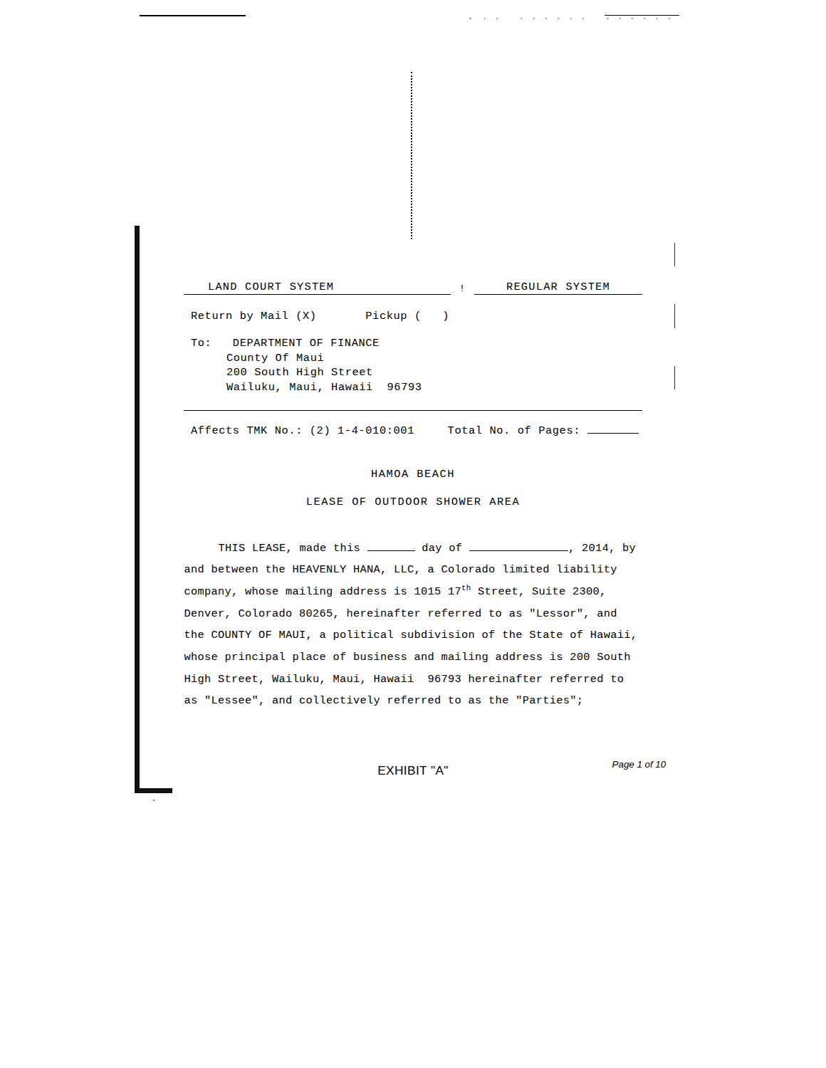.
. . . . . . . . . . . . . .
LAND COURT SYSTEM
!
REGULAR SYSTEM
Return by Mail (X) Pickup ( )
To: DEPARTMENT OF FINANCE
County Of Maui
200 South High Street
Wailuku, Maui, Hawaii 96793
Affects TMK No.: (2) 1-4-010:001 Total No. of Pages:
HAMOA BEACH
LEASE OF OUTDOOR SHOWER AREA
THIS LEASE, made this day of , 2014, by and between the HEAVENLY HANA, LLC, a Colorado limited liability company, whose mailing address is 1015 17th Street, Suite 2300, Denver, Colorado 80265, hereinafter referred to as "Lessor", and the COUNTY OF MAUI, a political subdivision of the State of Hawaii, whose principal place of business and mailing address is 200 South High Street, Wailuku, Maui, Hawaii 96793 hereinafter referred to as "Lessee", and collectively referred to as the "Parties";
EXHIBIT "A"
Page 1 of 10
.